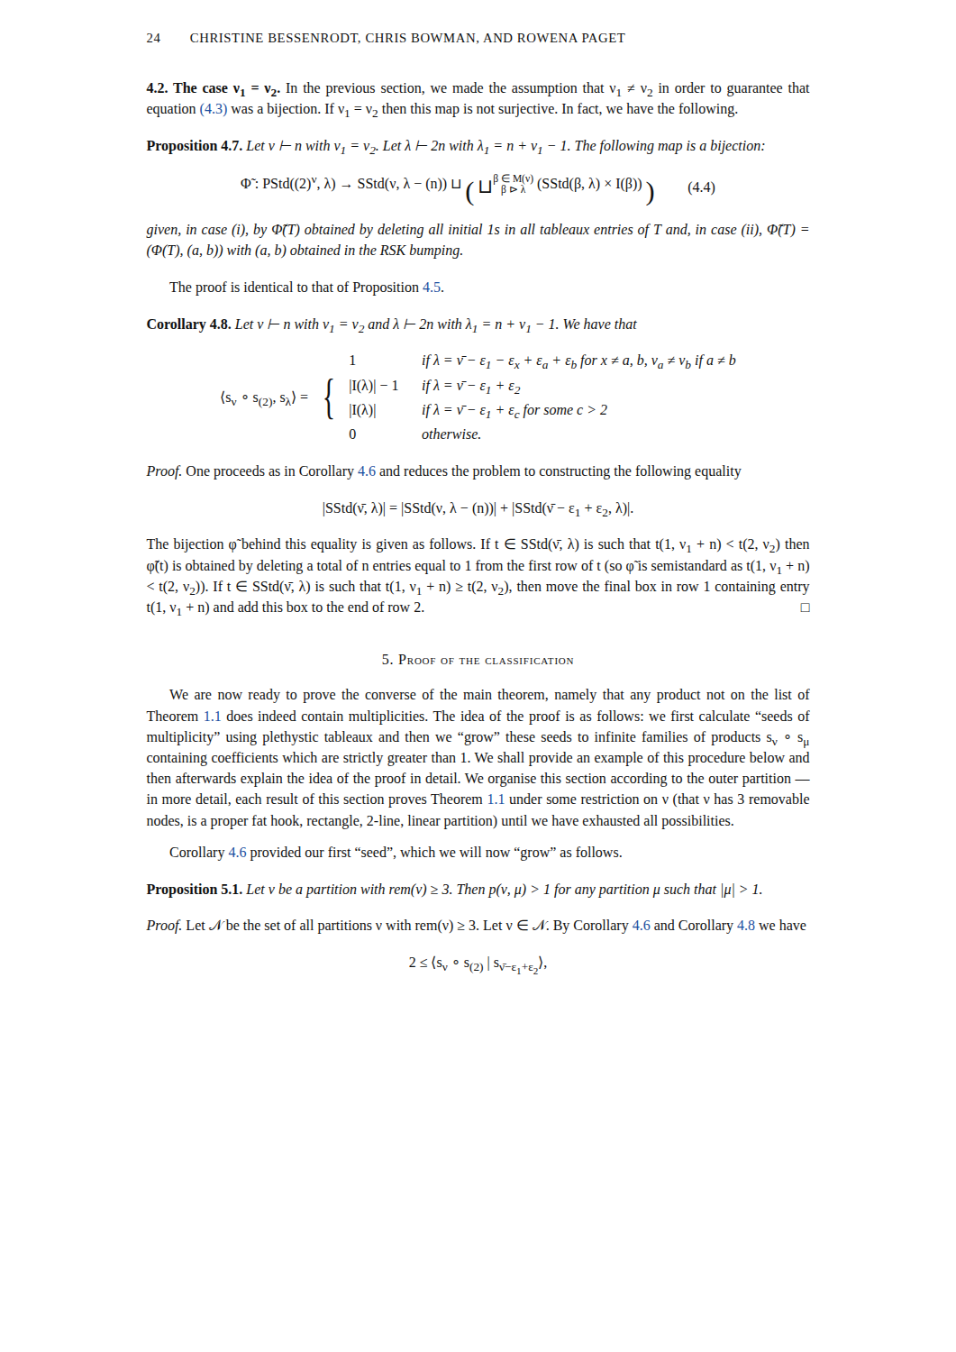24 CHRISTINE BESSENRODT, CHRIS BOWMAN, AND ROWENA PAGET
4.2. The case ν1 = ν2. In the previous section, we made the assumption that ν1 ≠ ν2 in order to guarantee that equation (4.3) was a bijection. If ν1 = ν2 then this map is not surjective. In fact, we have the following.
Proposition 4.7. Let ν ⊢ n with ν1 = ν2. Let λ ⊢ 2n with λ1 = n + ν1 − 1. The following map is a bijection:
Φ̃ : PStd((2)ν, λ) → SStd(ν, λ − (n)) ⊔ ( ⊔β ∈ M(ν)
β ⊳ λ (SStd(β, λ) × I(β)) ) (4.4)
given, in case (i), by Φ̃(T) obtained by deleting all initial 1s in all tableaux entries of T and, in case (ii), Φ̃(T) = (Φ(T), (a, b)) with (a, b) obtained in the RSK bumping.
The proof is identical to that of Proposition 4.5.
Corollary 4.8. Let ν ⊢ n with ν1 = ν2 and λ ⊢ 2n with λ1 = n + ν1 − 1. We have that
⟨sν ∘ s(2), sλ⟩ = { 1 if λ = ν̄ − ε1 − εx + εa + εb for x ≠ a, b, νa ≠ νb if a ≠ b |I(λ)| − 1 if λ = ν̄ − ε1 + ε2 |I(λ)|if λ = ν̄ − ε1 + εc for some c > 2 0 otherwise.
Proof. One proceeds as in Corollary 4.6 and reduces the problem to constructing the following equality
|SStd(ν̄, λ)| = |SStd(ν, λ − (n))| + |SStd(ν̄ − ε1 + ε2, λ)|.
The bijection φ̃ behind this equality is given as follows. If t ∈ SStd(ν̄, λ) is such that t(1, ν1 + n) < t(2, ν2) then φ̃(t) is obtained by deleting a total of n entries equal to 1 from the first row of t (so φ̃ is semistandard as t(1, ν1 + n) < t(2, ν2)). If t ∈ SStd(ν̄, λ) is such that t(1, ν1 + n) ≥ t(2, ν2), then move the final box in row 1 containing entry t(1, ν1 + n) and add this box to the end of row 2. □
5. Proof of the classification
We are now ready to prove the converse of the main theorem, namely that any product not on the list of Theorem 1.1 does indeed contain multiplicities. The idea of the proof is as follows: we first calculate “seeds of multiplicity” using plethystic tableaux and then we “grow” these seeds to infinite families of products sν ∘ sμ containing coefficients which are strictly greater than 1. We shall provide an example of this procedure below and then afterwards explain the idea of the proof in detail. We organise this section according to the outer partition — in more detail, each result of this section proves Theorem 1.1 under some restriction on ν (that ν has 3 removable nodes, is a proper fat hook, rectangle, 2-line, linear partition) until we have exhausted all possibilities.
Corollary 4.6 provided our first “seed”, which we will now “grow” as follows.
Proposition 5.1. Let ν be a partition with rem(ν) ≥ 3. Then p(ν, μ) > 1 for any partition μ such that |μ| > 1.
Proof. Let 𝒩 be the set of all partitions ν with rem(ν) ≥ 3. Let ν ∈ 𝒩. By Corollary 4.6 and Corollary 4.8 we have
2 ≤ ⟨sν ∘ s(2) | sν̄−ε1+ε2⟩,